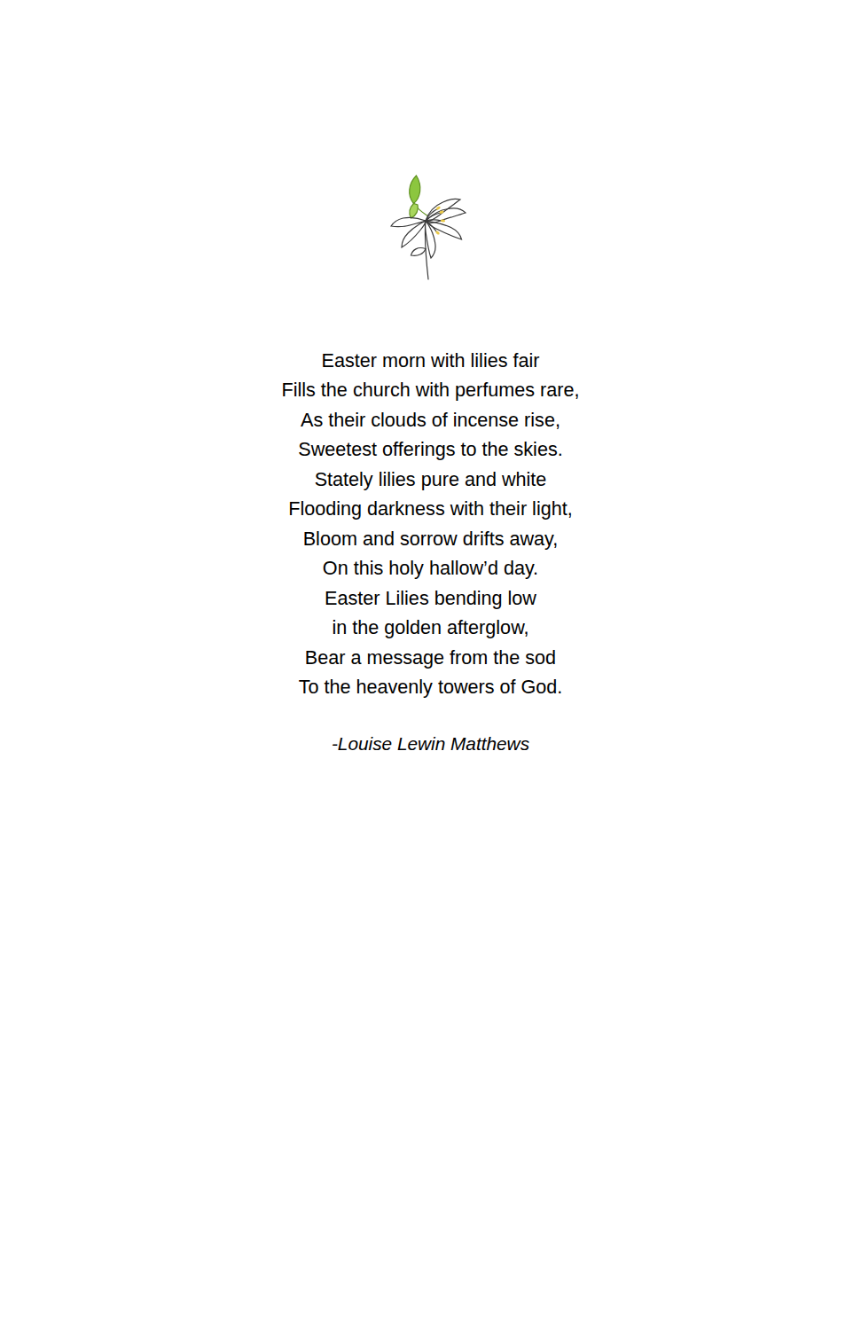Easter morn with lilies fair
Fills the church with perfumes rare,
As their clouds of incense rise,
Sweetest offerings to the skies.
Stately lilies pure and white
Flooding darkness with their light,
Bloom and sorrow drifts away,
On this holy hallow’d day.
Easter Lilies bending low
in the golden afterglow,
Bear a message from the sod
To the heavenly towers of God.
-Louise Lewin Matthews